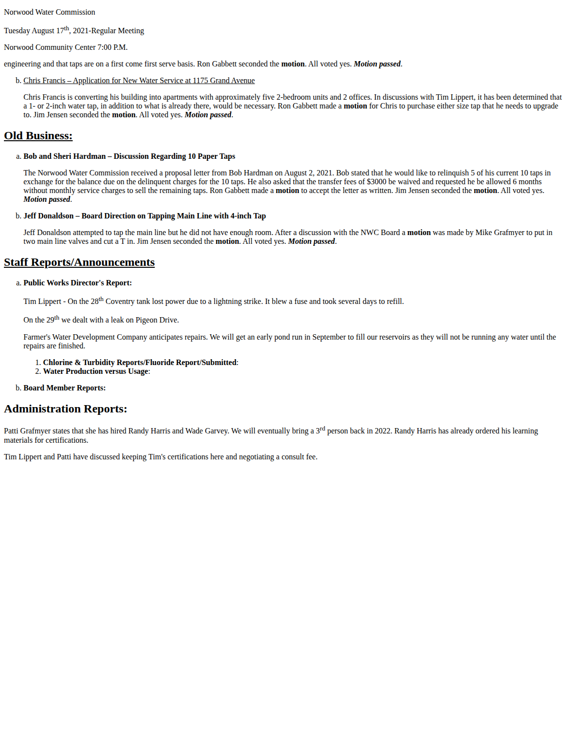Norwood Water Commission
Tuesday August 17th, 2021-Regular Meeting
Norwood Community Center 7:00 P.M.
engineering and that taps are on a first come first serve basis. Ron Gabbett seconded the motion. All voted yes. Motion passed.
Chris Francis – Application for New Water Service at 1175 Grand Avenue
Chris Francis is converting his building into apartments with approximately five 2-bedroom units and 2 offices. In discussions with Tim Lippert, it has been determined that a 1- or 2-inch water tap, in addition to what is already there, would be necessary. Ron Gabbett made a motion for Chris to purchase either size tap that he needs to upgrade to. Jim Jensen seconded the motion. All voted yes. Motion passed.
Old Business:
Bob and Sheri Hardman – Discussion Regarding 10 Paper Taps
The Norwood Water Commission received a proposal letter from Bob Hardman on August 2, 2021. Bob stated that he would like to relinquish 5 of his current 10 taps in exchange for the balance due on the delinquent charges for the 10 taps. He also asked that the transfer fees of $3000 be waived and requested he be allowed 6 months without monthly service charges to sell the remaining taps. Ron Gabbett made a motion to accept the letter as written. Jim Jensen seconded the motion. All voted yes. Motion passed.
Jeff Donaldson – Board Direction on Tapping Main Line with 4-inch Tap
Jeff Donaldson attempted to tap the main line but he did not have enough room. After a discussion with the NWC Board a motion was made by Mike Grafmyer to put in two main line valves and cut a T in. Jim Jensen seconded the motion. All voted yes. Motion passed.
Staff Reports/Announcements
Public Works Director's Report:
Tim Lippert - On the 28th Coventry tank lost power due to a lightning strike. It blew a fuse and took several days to refill.
On the 29th we dealt with a leak on Pigeon Drive.
Farmer's Water Development Company anticipates repairs. We will get an early pond run in September to fill our reservoirs as they will not be running any water until the repairs are finished.
Chlorine & Turbidity Reports/Fluoride Report/Submitted:
Water Production versus Usage:
Board Member Reports:
Administration Reports:
Patti Grafmyer states that she has hired Randy Harris and Wade Garvey. We will eventually bring a 3rd person back in 2022. Randy Harris has already ordered his learning materials for certifications.
Tim Lippert and Patti have discussed keeping Tim's certifications here and negotiating a consult fee.